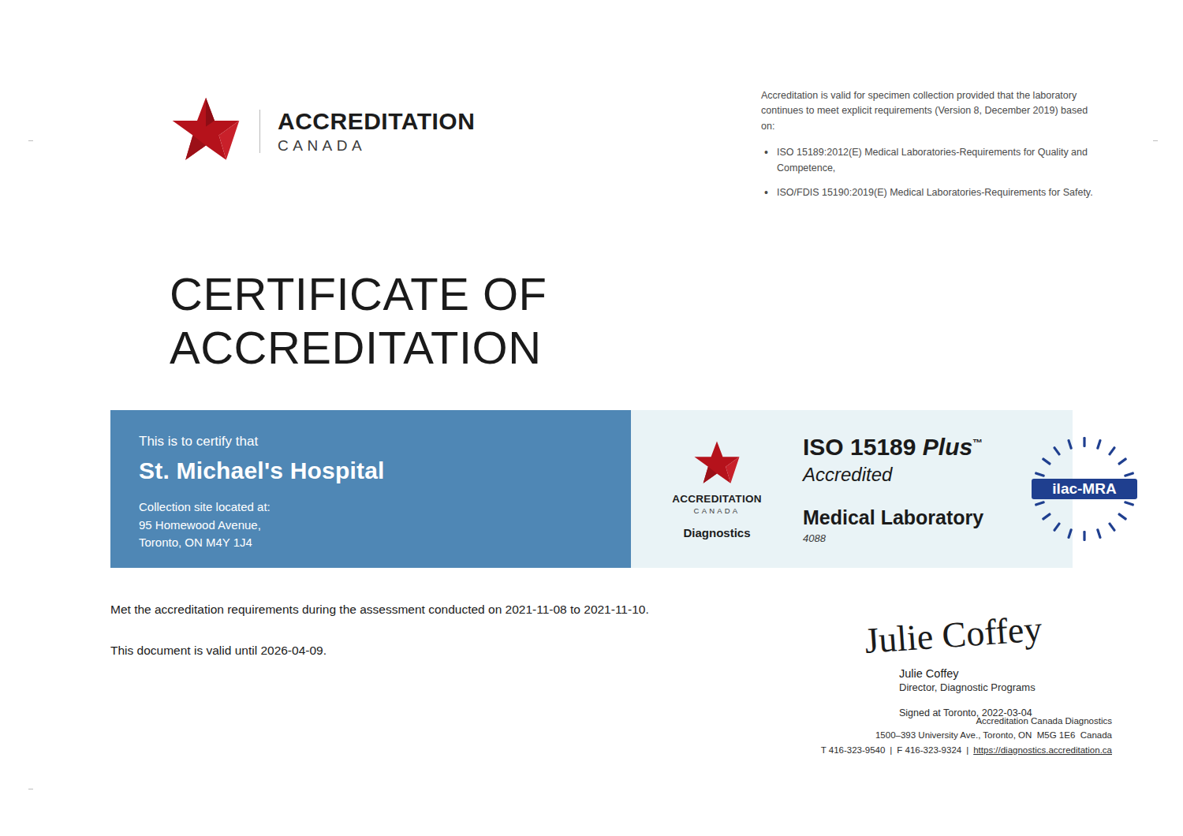ACCREDITATION
CANADA
Accreditation is valid for specimen collection provided that the laboratory continues to meet explicit requirements (Version 8, December 2019) based on:
ISO 15189:2012(E) Medical Laboratories-Requirements for Quality and Competence,
ISO/FDIS 15190:2019(E) Medical Laboratories-Requirements for Safety.
CERTIFICATE OF
ACCREDITATION
This is to certify that
St. Michael's Hospital
Collection site located at:
95 Homewood Avenue,
Toronto, ON M4Y 1J4
ACCREDITATION
CANADA
Diagnostics
ISO 15189 Plus™
Accredited
Medical Laboratory
4088
ilac-MRA
Met the accreditation requirements during the assessment conducted on 2021-11-08 to 2021-11-10.
This document is valid until 2026-04-09.
Julie Coffey
Julie Coffey
Director, Diagnostic Programs
Signed at Toronto, 2022-03-04
Accreditation Canada Diagnostics
1500–393 University Ave., Toronto, ON M5G 1E6 Canada
T 416-323-9540|F 416-323-9324|https://diagnostics.accreditation.ca